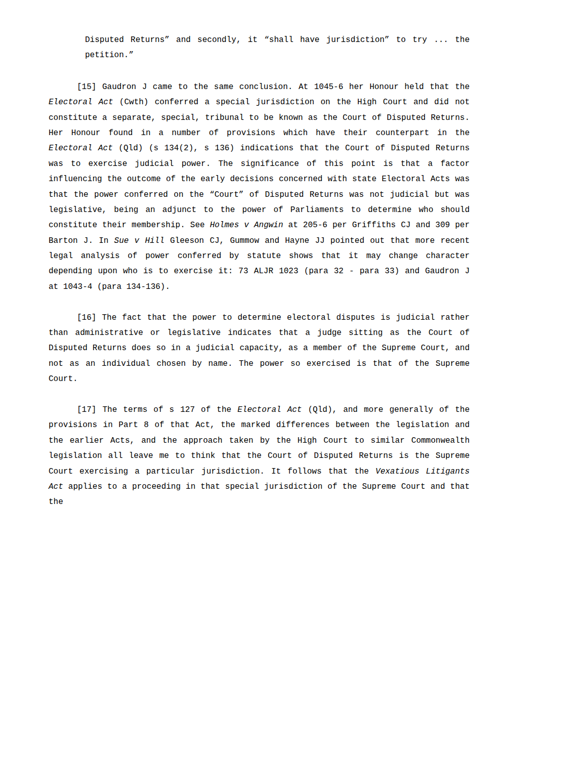Disputed Returns” and secondly, it “shall have jurisdiction” to try ... the petition.”
[15] Gaudron J came to the same conclusion. At 1045-6 her Honour held that the Electoral Act (Cwth) conferred a special jurisdiction on the High Court and did not constitute a separate, special, tribunal to be known as the Court of Disputed Returns. Her Honour found in a number of provisions which have their counterpart in the Electoral Act (Qld) (s 134(2), s 136) indications that the Court of Disputed Returns was to exercise judicial power. The significance of this point is that a factor influencing the outcome of the early decisions concerned with state Electoral Acts was that the power conferred on the “Court” of Disputed Returns was not judicial but was legislative, being an adjunct to the power of Parliaments to determine who should constitute their membership. See Holmes v Angwin at 205-6 per Griffiths CJ and 309 per Barton J. In Sue v Hill Gleeson CJ, Gummow and Hayne JJ pointed out that more recent legal analysis of power conferred by statute shows that it may change character depending upon who is to exercise it: 73 ALJR 1023 (para 32 - para 33) and Gaudron J at 1043-4 (para 134-136).
[16] The fact that the power to determine electoral disputes is judicial rather than administrative or legislative indicates that a judge sitting as the Court of Disputed Returns does so in a judicial capacity, as a member of the Supreme Court, and not as an individual chosen by name. The power so exercised is that of the Supreme Court.
[17] The terms of s 127 of the Electoral Act (Qld), and more generally of the provisions in Part 8 of that Act, the marked differences between the legislation and the earlier Acts, and the approach taken by the High Court to similar Commonwealth legislation all leave me to think that the Court of Disputed Returns is the Supreme Court exercising a particular jurisdiction. It follows that the Vexatious Litigants Act applies to a proceeding in that special jurisdiction of the Supreme Court and that the